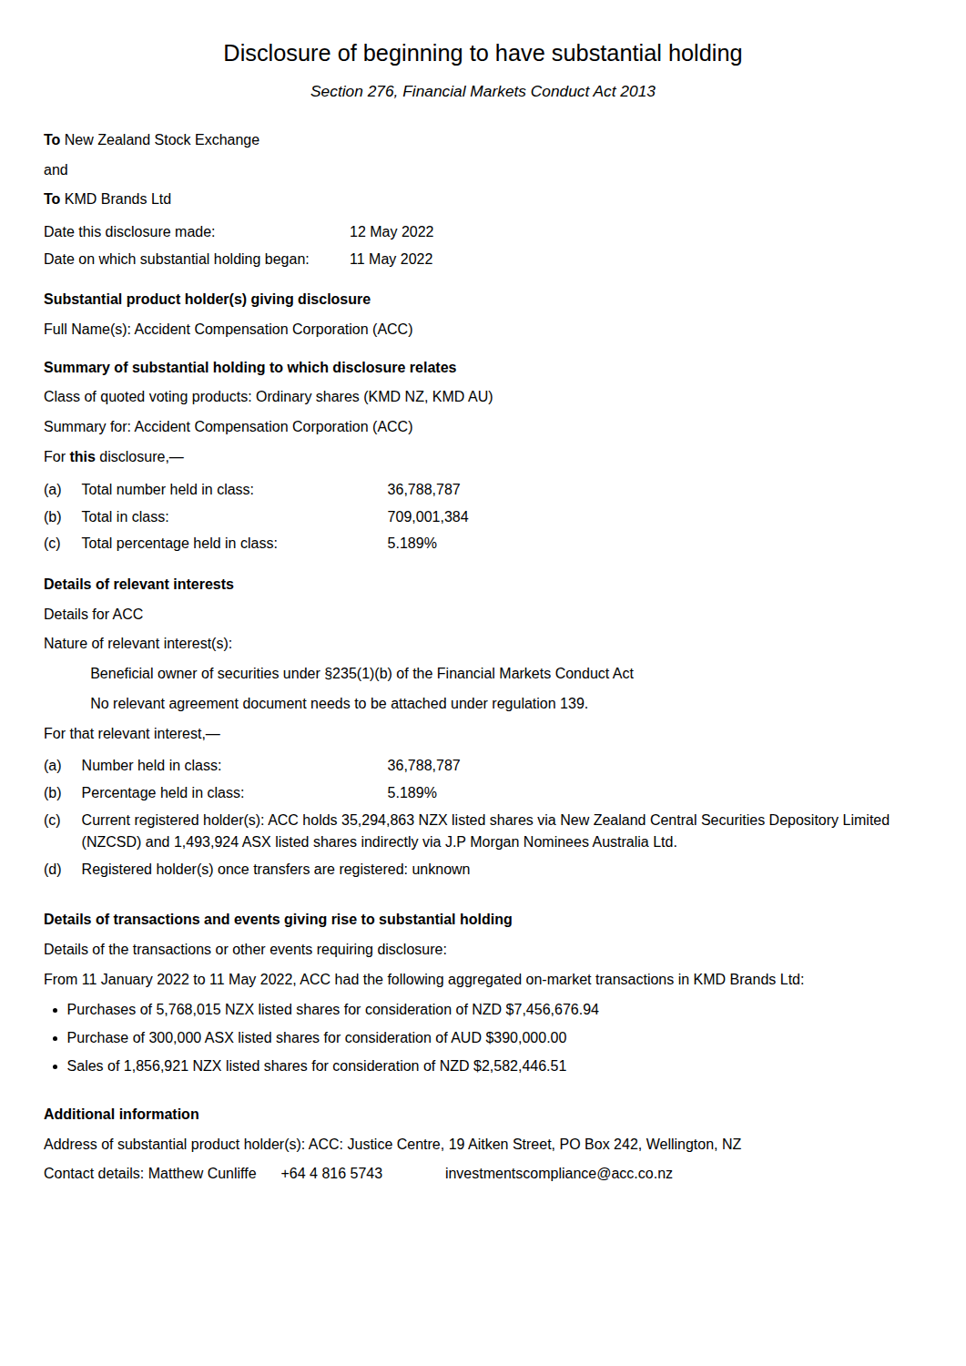Disclosure of beginning to have substantial holding
Section 276, Financial Markets Conduct Act 2013
To New Zealand Stock Exchange
and
To KMD Brands Ltd
| Date this disclosure made: | 12 May 2022 |
| Date on which substantial holding began: | 11 May 2022 |
Substantial product holder(s) giving disclosure
Full Name(s): Accident Compensation Corporation (ACC)
Summary of substantial holding to which disclosure relates
Class of quoted voting products: Ordinary shares (KMD NZ, KMD AU)
Summary for: Accident Compensation Corporation (ACC)
For this disclosure,—
| (a) | Total number held in class: | 36,788,787 |
| (b) | Total in class: | 709,001,384 |
| (c) | Total percentage held in class: | 5.189% |
Details of relevant interests
Details for ACC
Nature of relevant interest(s):
Beneficial owner of securities under §235(1)(b) of the Financial Markets Conduct Act
No relevant agreement document needs to be attached under regulation 139.
For that relevant interest,—
| (a) | Number held in class: | 36,788,787 |
| (b) | Percentage held in class: | 5.189% |
| (c) | Current registered holder(s): ACC holds 35,294,863 NZX listed shares via New Zealand Central Securities Depository Limited (NZCSD) and 1,493,924 ASX listed shares indirectly via J.P Morgan Nominees Australia Ltd. |
| (d) | Registered holder(s) once transfers are registered: unknown |
Details of transactions and events giving rise to substantial holding
Details of the transactions or other events requiring disclosure:
From 11 January 2022 to 11 May 2022, ACC had the following aggregated on-market transactions in KMD Brands Ltd:
Purchases of 5,768,015 NZX listed shares for consideration of NZD $7,456,676.94
Purchase of 300,000 ASX listed shares for consideration of AUD $390,000.00
Sales of 1,856,921 NZX listed shares for consideration of NZD $2,582,446.51
Additional information
Address of substantial product holder(s): ACC: Justice Centre, 19 Aitken Street, PO Box 242, Wellington, NZ
Contact details: Matthew Cunliffe +64 4 816 5743 investmentscompliance@acc.co.nz